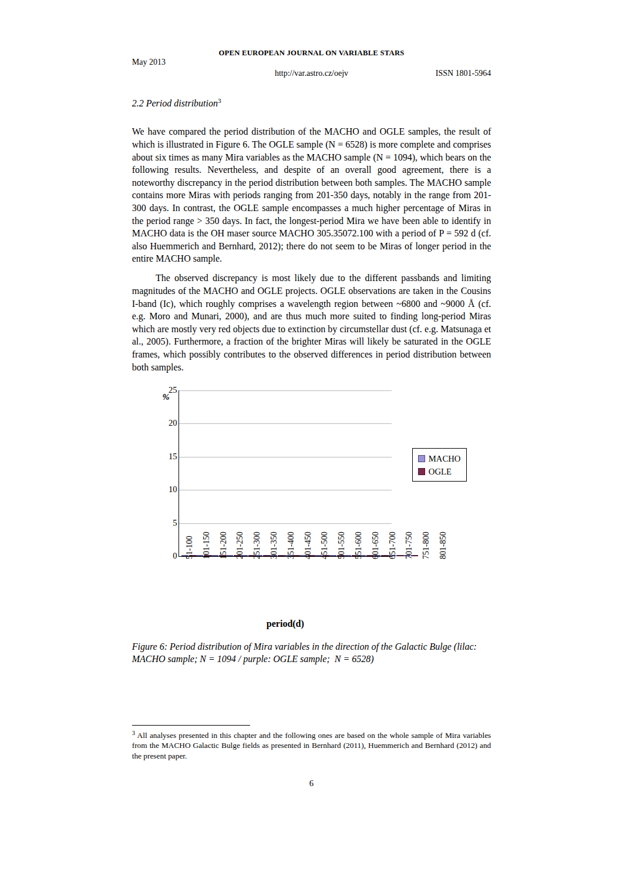OPEN EUROPEAN JOURNAL ON VARIABLE STARS
May 2013
http://var.astro.cz/oejv
ISSN 1801-5964
2.2 Period distribution3
We have compared the period distribution of the MACHO and OGLE samples, the result of which is illustrated in Figure 6. The OGLE sample (N = 6528) is more complete and comprises about six times as many Mira variables as the MACHO sample (N = 1094), which bears on the following results. Nevertheless, and despite of an overall good agreement, there is a noteworthy discrepancy in the period distribution between both samples. The MACHO sample contains more Miras with periods ranging from 201-350 days, notably in the range from 201-300 days. In contrast, the OGLE sample encompasses a much higher percentage of Miras in the period range > 350 days. In fact, the longest-period Mira we have been able to identify in MACHO data is the OH maser source MACHO 305.35072.100 with a period of P = 592 d (cf. also Huemmerich and Bernhard, 2012); there do not seem to be Miras of longer period in the entire MACHO sample.
The observed discrepancy is most likely due to the different passbands and limiting magnitudes of the MACHO and OGLE projects. OGLE observations are taken in the Cousins I-band (Ic), which roughly comprises a wavelength region between ~6800 and ~9000 Å (cf. e.g. Moro and Munari, 2000), and are thus much more suited to finding long-period Miras which are mostly very red objects due to extinction by circumstellar dust (cf. e.g. Matsunaga et al., 2005). Furthermore, a fraction of the brighter Miras will likely be saturated in the OGLE frames, which possibly contributes to the observed differences in period distribution between both samples.
%
25
20
15
10
5
0
51-100
101-150
151-200
201-250
251-300
301-350
351-400
401-450
451-500
501-550
551-600
601-650
651-700
701-750
751-800
801-850
period(d)
MACHO
OGLE
Figure 6: Period distribution of Mira variables in the direction of the Galactic Bulge (lilac: MACHO sample; N = 1094 / purple: OGLE sample; N = 6528)
3 All analyses presented in this chapter and the following ones are based on the whole sample of Mira variables from the MACHO Galactic Bulge fields as presented in Bernhard (2011), Huemmerich and Bernhard (2012) and the present paper.
6